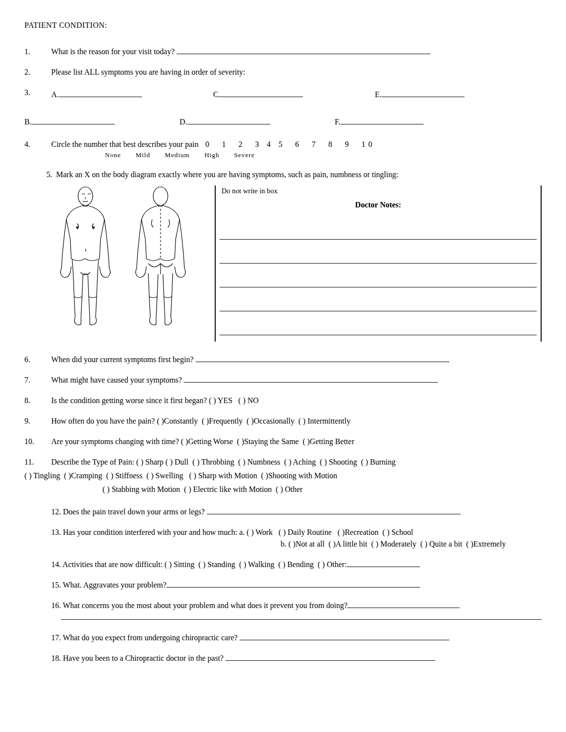PATIENT CONDITION:
1.
What is the reason for your visit today?
2.
Please list ALL symptoms you are having in order of severity:
3.
| A. | C. | E. |
| B. | D. | F. |
4.
Circle the number that best describes your pain 0 1 2 3 4 5 6 7 8 9 10
None Mild Medium High Severe
5. Mark an X on the body diagram exactly where you are having symptoms, such as pain, numbness or tingling:
Do not write in box
Doctor Notes:
6.
When did your current symptoms first begin?
7.
What might have caused your symptoms?
8.
Is the condition getting worse since it first began? ( ) YES ( ) NO
9.
How often do you have the pain? ( )Constantly ( )Frequently ( )Occasionally ( ) Intermittently
10.
Are your symptoms changing with time? ( )Getting Worse ( )Staying the Same ( )Getting Better
11.
Describe the Type of Pain: ( ) Sharp ( ) Dull ( ) Throbbing ( ) Numbness ( ) Aching ( ) Shooting ( ) Burning
( ) Tingling ( )Cramping ( ) Stiffness ( ) Swelling ( ) Sharp with Motion ( )Shooting with Motion
( ) Stabbing with Motion ( ) Electric like with Motion ( ) Other
12. Does the pain travel down your arms or legs?
13. Has your condition interfered with your and how much: a. ( ) Work ( ) Daily Routine ( )Recreation ( ) School
b. ( )Not at all ( )A little bit ( ) Moderately ( ) Quite a bit ( )Extremely
14. Activities that are now difficult: ( ) Sitting ( ) Standing ( ) Walking ( ) Bending ( ) Other:
15. What. Aggravates your problem?
16. What concerns you the most about your problem and what does it prevent you from doing?
17. What do you expect from undergoing chiropractic care?
18. Have you been to a Chiropractic doctor in the past?